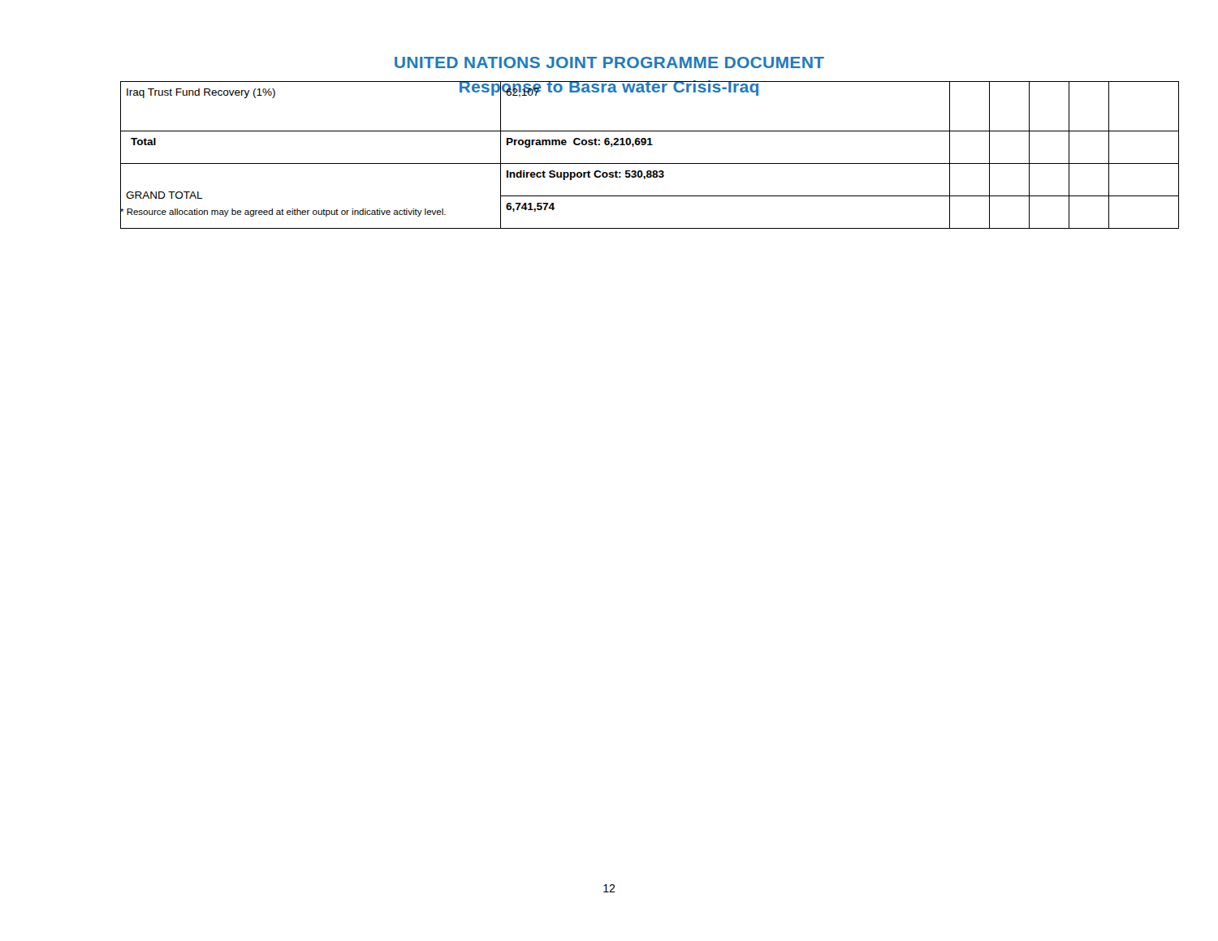UNITED NATIONS JOINT PROGRAMME DOCUMENT Response to Basra water Crisis-Iraq
| Iraq Trust Fund Recovery (1%) | 62,107 | | | | | |
| Total | Programme Cost: 6,210,691 | | | | | |
| GRAND TOTAL | Indirect Support Cost: 530,883 | | | | | |
| 6,741,574 | | | | | |
* Resource allocation may be agreed at either output or indicative activity level.
12